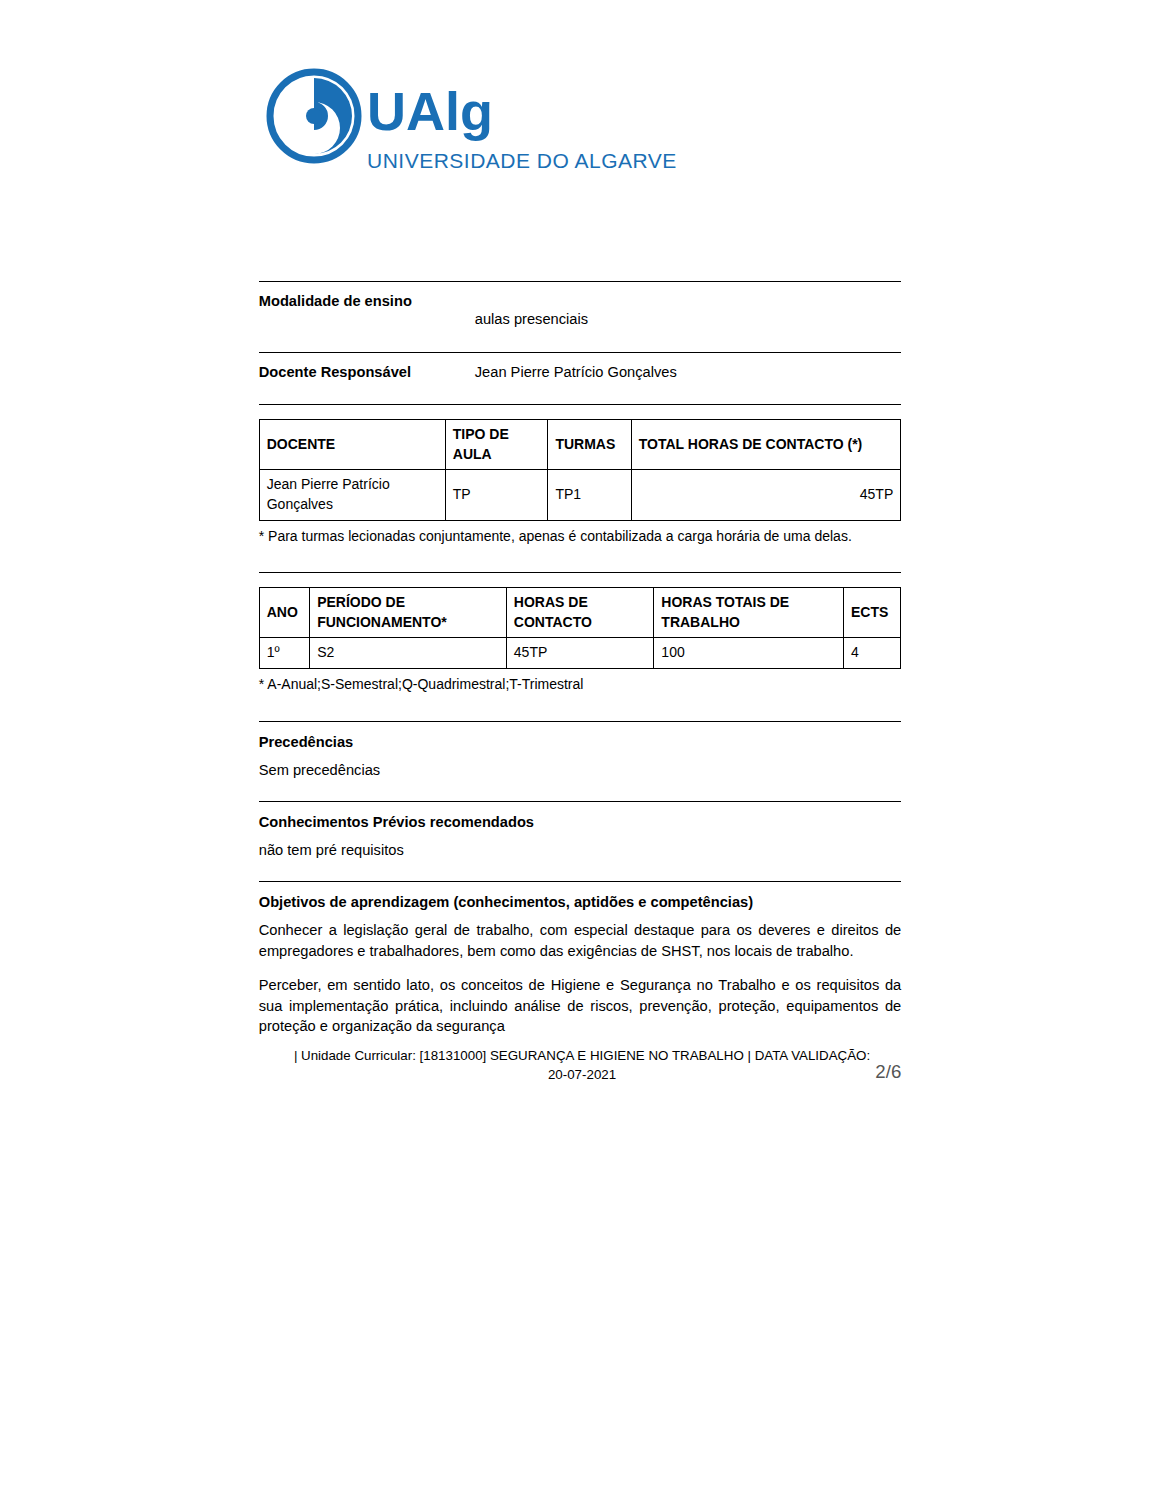UAlg UNIVERSIDADE DO ALGARVE
Modalidade de ensino
aulas presenciais
Docente Responsável
Jean Pierre Patrício Gonçalves
| DOCENTE | TIPO DE AULA | TURMAS | TOTAL HORAS DE CONTACTO (*) |
| --- | --- | --- | --- |
| Jean Pierre Patrício Gonçalves | TP | TP1 | 45TP |
* Para turmas lecionadas conjuntamente, apenas é contabilizada a carga horária de uma delas.
| ANO | PERÍODO DE FUNCIONAMENTO* | HORAS DE CONTACTO | HORAS TOTAIS DE TRABALHO | ECTS |
| --- | --- | --- | --- | --- |
| 1º | S2 | 45TP | 100 | 4 |
* A-Anual;S-Semestral;Q-Quadrimestral;T-Trimestral
Precedências
Sem precedências
Conhecimentos Prévios recomendados
não tem pré requisitos
Objetivos de aprendizagem (conhecimentos, aptidões e competências)
Conhecer a legislação geral de trabalho, com especial destaque para os deveres e direitos de empregadores e trabalhadores, bem como das exigências de SHST, nos locais de trabalho.
Perceber, em sentido lato, os conceitos de Higiene e Segurança no Trabalho e os requisitos da sua implementação prática, incluindo análise de riscos, prevenção, proteção, equipamentos de proteção e organização da segurança
| Unidade Curricular: [18131000] SEGURANÇA E HIGIENE NO TRABALHO | DATA VALIDAÇÃO: 20-07-2021
2/6